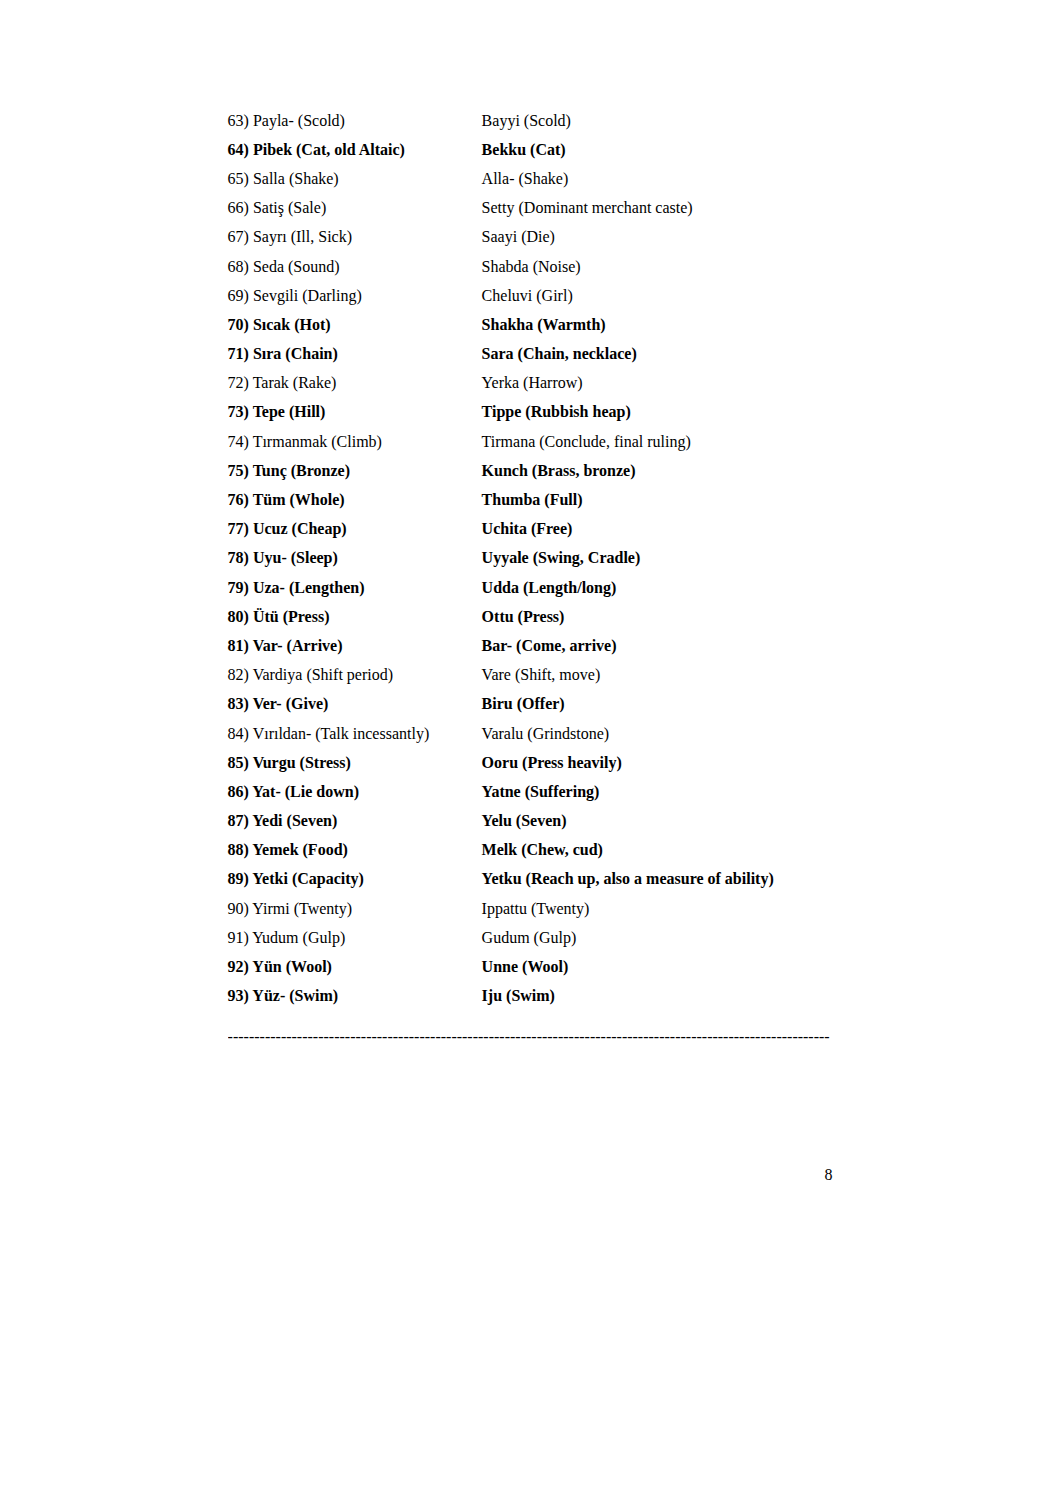| 63) Payla- (Scold) | Bayyi (Scold) |
| 64) Pibek (Cat, old Altaic) | Bekku (Cat) |
| 65) Salla (Shake) | Alla- (Shake) |
| 66) Satiş (Sale) | Setty (Dominant merchant caste) |
| 67) Sayrı (Ill, Sick) | Saayi (Die) |
| 68) Seda (Sound) | Shabda (Noise) |
| 69) Sevgili (Darling) | Cheluvi (Girl) |
| 70) Sıcak (Hot) | Shakha (Warmth) |
| 71) Sıra (Chain) | Sara (Chain, necklace) |
| 72) Tarak (Rake) | Yerka (Harrow) |
| 73) Tepe (Hill) | Tippe (Rubbish heap) |
| 74) Tırmanmak (Climb) | Tirmana (Conclude, final ruling) |
| 75) Tunç (Bronze) | Kunch (Brass, bronze) |
| 76) Tüm (Whole) | Thumba (Full) |
| 77) Ucuz (Cheap) | Uchita (Free) |
| 78) Uyu- (Sleep) | Uyyale (Swing, Cradle) |
| 79) Uza- (Lengthen) | Udda (Length/long) |
| 80) Ütü (Press) | Ottu (Press) |
| 81) Var- (Arrive) | Bar- (Come, arrive) |
| 82) Vardiya (Shift period) | Vare (Shift, move) |
| 83) Ver- (Give) | Biru (Offer) |
| 84) Vırıldan- (Talk incessantly) | Varalu (Grindstone) |
| 85) Vurgu (Stress) | Ooru (Press heavily) |
| 86) Yat- (Lie down) | Yatne (Suffering) |
| 87) Yedi (Seven) | Yelu (Seven) |
| 88) Yemek (Food) | Melk (Chew, cud) |
| 89) Yetki (Capacity) | Yetku (Reach up, also a measure of ability) |
| 90) Yirmi (Twenty) | Ippattu (Twenty) |
| 91) Yudum (Gulp) | Gudum (Gulp) |
| 92) Yün (Wool) | Unne (Wool) |
| 93) Yüz- (Swim) | Iju (Swim) |
-----------------------------------------------------------------------------------------------------------------
8